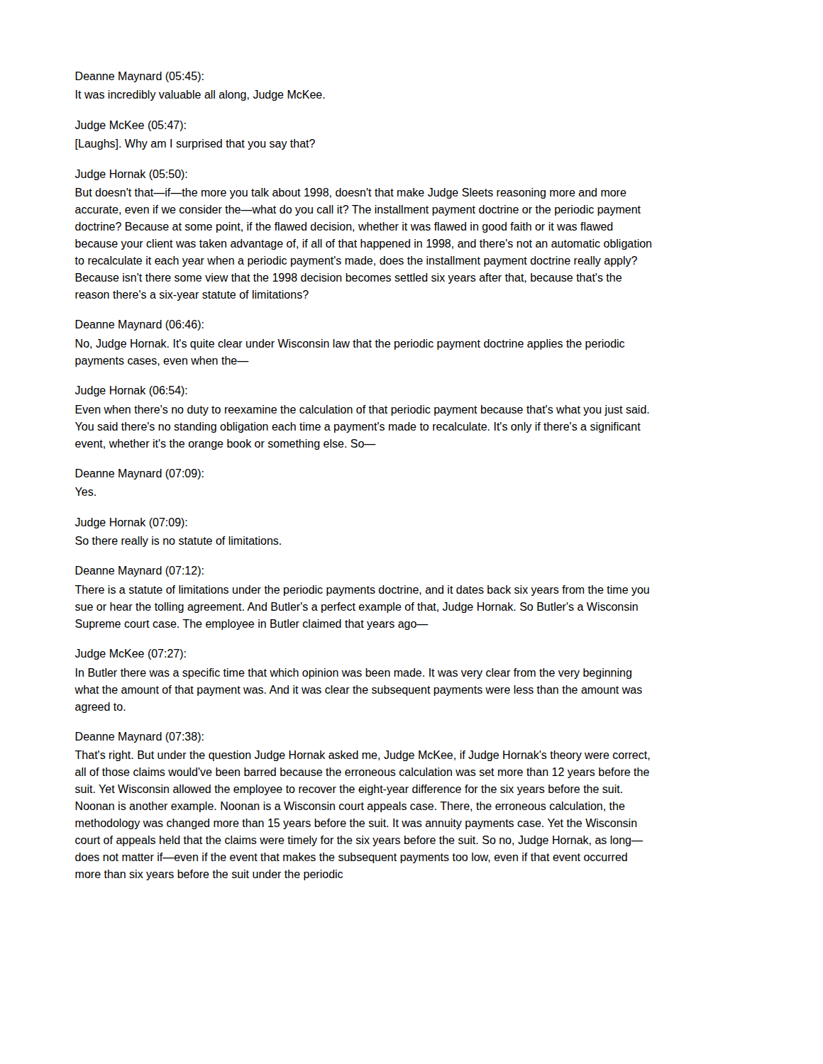Deanne Maynard (05:45):
It was incredibly valuable all along, Judge McKee.
Judge McKee (05:47):
[Laughs]. Why am I surprised that you say that?
Judge Hornak (05:50):
But doesn't that—if—the more you talk about 1998, doesn't that make Judge Sleets reasoning more and more accurate, even if we consider the—what do you call it? The installment payment doctrine or the periodic payment doctrine? Because at some point, if the flawed decision, whether it was flawed in good faith or it was flawed because your client was taken advantage of, if all of that happened in 1998, and there's not an automatic obligation to recalculate it each year when a periodic payment's made, does the installment payment doctrine really apply? Because isn't there some view that the 1998 decision becomes settled six years after that, because that's the reason there's a six-year statute of limitations?
Deanne Maynard (06:46):
No, Judge Hornak. It's quite clear under Wisconsin law that the periodic payment doctrine applies the periodic payments cases, even when the—
Judge Hornak (06:54):
Even when there's no duty to reexamine the calculation of that periodic payment because that's what you just said. You said there's no standing obligation each time a payment's made to recalculate. It's only if there's a significant event, whether it's the orange book or something else. So—
Deanne Maynard (07:09):
Yes.
Judge Hornak (07:09):
So there really is no statute of limitations.
Deanne Maynard (07:12):
There is a statute of limitations under the periodic payments doctrine, and it dates back six years from the time you sue or hear the tolling agreement. And Butler's a perfect example of that, Judge Hornak. So Butler's a Wisconsin Supreme court case. The employee in Butler claimed that years ago—
Judge McKee (07:27):
In Butler there was a specific time that which opinion was been made. It was very clear from the very beginning what the amount of that payment was. And it was clear the subsequent payments were less than the amount was agreed to.
Deanne Maynard (07:38):
That's right. But under the question Judge Hornak asked me, Judge McKee, if Judge Hornak's theory were correct, all of those claims would've been barred because the erroneous calculation was set more than 12 years before the suit. Yet Wisconsin allowed the employee to recover the eight-year difference for the six years before the suit. Noonan is another example. Noonan is a Wisconsin court appeals case. There, the erroneous calculation, the methodology was changed more than 15 years before the suit. It was annuity payments case. Yet the Wisconsin court of appeals held that the claims were timely for the six years before the suit. So no, Judge Hornak, as long—does not matter if—even if the event that makes the subsequent payments too low, even if that event occurred more than six years before the suit under the periodic